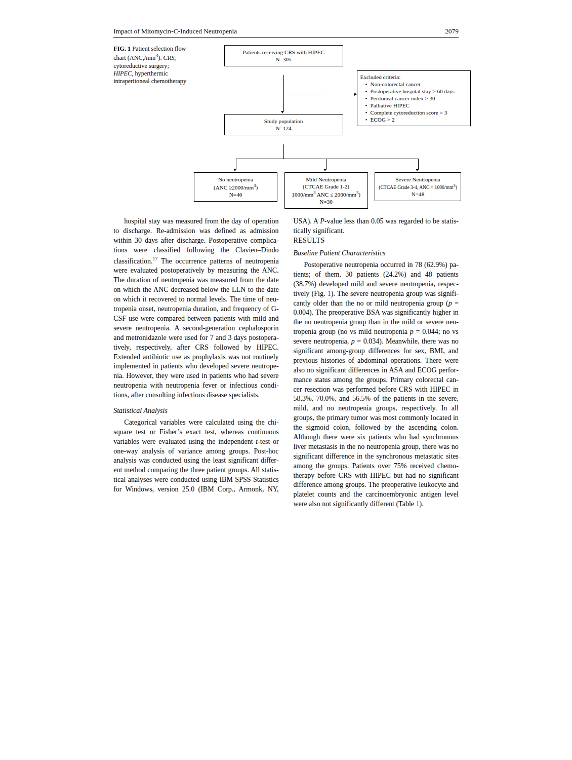Impact of Mitomycin-C-Induced Neutropenia 2079
FIG. 1 Patient selection flow chart (ANC,/mm3). CRS, cytoreductive surgery; HIPEC, hyperthermic intraperitoneal chemotherapy
Patients receiving CRS with HIPEC
N=305
Excluded criteria:
Non-colorectal cancer
Postoperative hospital stay > 60 days
Peritoneal cancer index > 30
Palliative HIPEC
Complete cytoreduction score = 3
ECOG > 2
Study population
N=124
No neutropenia
(ANC ≥2000/mm3)
N=46
Mild Neutropenia
(CTCAE Grade 1-2)
1000/mm3 ANC ≤ 2000/mm3)
N=30
Severe Neutropenia
(CTCAE Grade 3-4, ANC < 1000/mm3)
N=48
hospital stay was measured from the day of operation to discharge. Re-admission was defined as admission within 30 days after discharge. Postoperative complications were classified following the Clavien–Dindo classification.17 The occurrence patterns of neutropenia were evaluated postoperatively by measuring the ANC. The duration of neutropenia was measured from the date on which the ANC decreased below the LLN to the date on which it recovered to normal levels. The time of neutropenia onset, neutropenia duration, and frequency of G-CSF use were compared between patients with mild and severe neutropenia. A second-generation cephalosporin and metronidazole were used for 7 and 3 days postoperatively, respectively, after CRS followed by HIPEC. Extended antibiotic use as prophylaxis was not routinely implemented in patients who developed severe neutropenia. However, they were used in patients who had severe neutropenia with neutropenia fever or infectious conditions, after consulting infectious disease specialists.
Statistical Analysis
Categorical variables were calculated using the chi-square test or Fisher’s exact test, whereas continuous variables were evaluated using the independent t-test or one-way analysis of variance among groups. Post-hoc analysis was conducted using the least significant different method comparing the three patient groups. All statistical analyses were conducted using IBM SPSS Statistics for Windows, version 25.0 (IBM Corp., Armonk, NY, USA). A P-value less than 0.05 was regarded to be statistically significant.
RESULTS
Baseline Patient Characteristics
Postoperative neutropenia occurred in 78 (62.9%) patients; of them, 30 patients (24.2%) and 48 patients (38.7%) developed mild and severe neutropenia, respectively (Fig. 1). The severe neutropenia group was significantly older than the no or mild neutropenia group (p = 0.004). The preoperative BSA was significantly higher in the no neutropenia group than in the mild or severe neutropenia group (no vs mild neutropenia p = 0.044; no vs severe neutropenia, p = 0.034). Meanwhile, there was no significant among-group differences for sex, BMI, and previous histories of abdominal operations. There were also no significant differences in ASA and ECOG performance status among the groups. Primary colorectal cancer resection was performed before CRS with HIPEC in 58.3%, 70.0%, and 56.5% of the patients in the severe, mild, and no neutropenia groups, respectively. In all groups, the primary tumor was most commonly located in the sigmoid colon, followed by the ascending colon. Although there were six patients who had synchronous liver metastasis in the no neutropenia group, there was no significant difference in the synchronous metastatic sites among the groups. Patients over 75% received chemotherapy before CRS with HIPEC but had no significant difference among groups. The preoperative leukocyte and platelet counts and the carcinoembryonic antigen level were also not significantly different (Table 1).